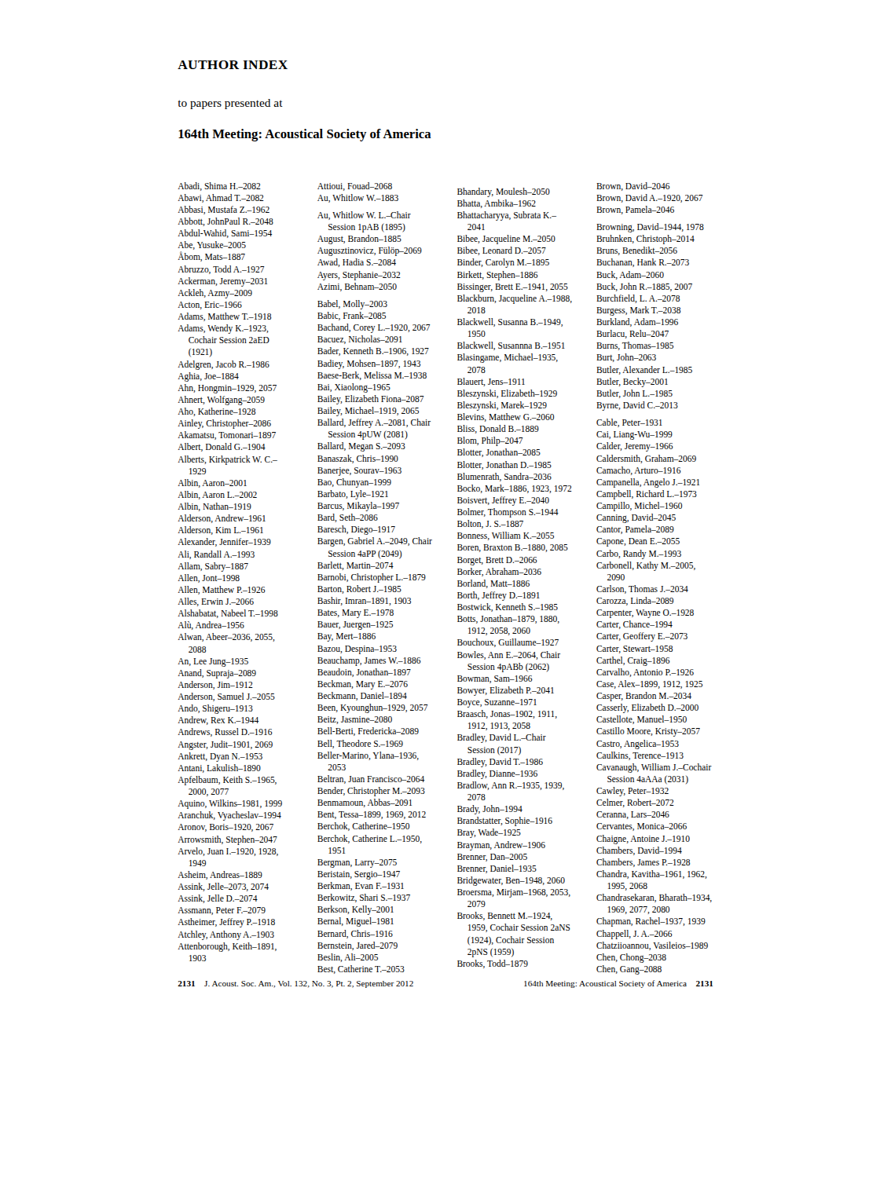AUTHOR INDEX
to papers presented at
164th Meeting: Acoustical Society of America
Abadi, Shima H.–2082
Abawi, Ahmad T.–2082
Abbasi, Mustafa Z.–1962
Abbott, JohnPaul R.–2048
Abdul-Wahid, Sami–1954
Abe, Yusuke–2005
Åbom, Mats–1887
Abruzzo, Todd A.–1927
Ackerman, Jeremy–2031
Ackleh, Azmy–2009
Acton, Eric–1966
Adams, Matthew T.–1918
Adams, Wendy K.–1923, Cochair Session 2aED (1921)
Adelgren, Jacob R.–1986
Aghia, Joe–1884
Ahn, Hongmin–1929, 2057
Ahnert, Wolfgang–2059
Aho, Katherine–1928
Ainley, Christopher–2086
Akamatsu, Tomonari–1897
Albert, Donald G.–1904
Alberts, Kirkpatrick W. C.–1929
Albin, Aaron–2001
Albin, Aaron L.–2002
Albin, Nathan–1919
Alderson, Andrew–1961
Alderson, Kim L.–1961
Alexander, Jennifer–1939
Ali, Randall A.–1993
Allam, Sabry–1887
Allen, Jont–1998
Allen, Matthew P.–1926
Alles, Erwin J.–2066
Alshabatat, Nabeel T.–1998
Alù, Andrea–1956
Alwan, Abeer–2036, 2055, 2088
An, Lee Jung–1935
Anand, Supraja–2089
Anderson, Jim–1912
Anderson, Samuel J.–2055
Ando, Shigeru–1913
Andrew, Rex K.–1944
Andrews, Russel D.–1916
Angster, Judit–1901, 2069
Ankrett, Dyan N.–1953
Antani, Lakulish–1890
Apfelbaum, Keith S.–1965, 2000, 2077
Aquino, Wilkins–1981, 1999
Aranchuk, Vyacheslav–1994
Aronov, Boris–1920, 2067
Arrowsmith, Stephen–2047
Arvelo, Juan I.–1920, 1928, 1949
Asheim, Andreas–1889
Assink, Jelle–2073, 2074
Assink, Jelle D.–2074
Assmann, Peter F.–2079
Astheimer, Jeffrey P.–1918
Atchley, Anthony A.–1903
Attenborough, Keith–1891, 1903
Attioui, Fouad–2068
Au, Whitlow W.–1883
Au, Whitlow W. L.–Chair Session 1pAB (1895)
August, Brandon–1885
Augusztinovicz, Fülöp–2069
Awad, Hadia S.–2084
Ayers, Stephanie–2032
Azimi, Behnam–2050
Babel, Molly–2003
Babic, Frank–2085
Bachand, Corey L.–1920, 2067
Bacuez, Nicholas–2091
Bader, Kenneth B.–1906, 1927
Badiey, Mohsen–1897, 1943
Baese-Berk, Melissa M.–1938
Bai, Xiaolong–1965
Bailey, Elizabeth Fiona–2087
Bailey, Michael–1919, 2065
Ballard, Jeffrey A.–2081, Chair Session 4pUW (2081)
Ballard, Megan S.–2093
Banaszak, Chris–1990
Banerjee, Sourav–1963
Bao, Chunyan–1999
Barbato, Lyle–1921
Barcus, Mikayla–1997
Bard, Seth–2086
Baresch, Diego–1917
Bargen, Gabriel A.–2049, Chair Session 4aPP (2049)
Barlett, Martin–2074
Barnobi, Christopher L.–1879
Barton, Robert J.–1985
Bashir, Imran–1891, 1903
Bates, Mary E.–1978
Bauer, Juergen–1925
Bay, Mert–1886
Bazou, Despina–1953
Beauchamp, James W.–1886
Beaudoin, Jonathan–1897
Beckman, Mary E.–2076
Beckmann, Daniel–1894
Been, Kyounghun–1929, 2057
Beitz, Jasmine–2080
Bell-Berti, Fredericka–2089
Bell, Theodore S.–1969
Beller-Marino, Ylana–1936, 2053
Beltran, Juan Francisco–2064
Bender, Christopher M.–2093
Benmamoun, Abbas–2091
Bent, Tessa–1899, 1969, 2012
Berchok, Catherine–1950
Berchok, Catherine L.–1950, 1951
Bergman, Larry–2075
Beristain, Sergio–1947
Berkman, Evan F.–1931
Berkowitz, Shari S.–1937
Berkson, Kelly–2001
Bernal, Miguel–1981
Bernard, Chris–1916
Bernstein, Jared–2079
Beslin, Ali–2005
Best, Catherine T.–2053
Bhandary, Moulesh–2050
Bhatta, Ambika–1962
Bhattacharyya, Subrata K.–2041
Bibee, Jacqueline M.–2050
Bibee, Leonard D.–2057
Binder, Carolyn M.–1895
Birkett, Stephen–1886
Bissinger, Brett E.–1941, 2055
Blackburn, Jacqueline A.–1988, 2018
Blackwell, Susanna B.–1949, 1950
Blackwell, Susannna B.–1951
Blasingame, Michael–1935, 2078
Blauert, Jens–1911
Bleszynski, Elizabeth–1929
Bleszynski, Marek–1929
Blevins, Matthew G.–2060
Bliss, Donald B.–1889
Blom, Philp–2047
Blotter, Jonathan–2085
Blotter, Jonathan D.–1985
Blumenrath, Sandra–2036
Bocko, Mark–1886, 1923, 1972
Boisvert, Jeffrey E.–2040
Bolmer, Thompson S.–1944
Bolton, J. S.–1887
Bonness, William K.–2055
Boren, Braxton B.–1880, 2085
Borget, Brett D.–2066
Borker, Abraham–2036
Borland, Matt–1886
Borth, Jeffrey D.–1891
Bostwick, Kenneth S.–1985
Botts, Jonathan–1879, 1880, 1912, 2058, 2060
Bouchoux, Guillaume–1927
Bowles, Ann E.–2064, Chair Session 4pABb (2062)
Bowman, Sam–1966
Bowyer, Elizabeth P.–2041
Boyce, Suzanne–1971
Braasch, Jonas–1902, 1911, 1912, 1913, 2058
Bradley, David L.–Chair Session (2017)
Bradley, David T.–1986
Bradley, Dianne–1936
Bradlow, Ann R.–1935, 1939, 2078
Brady, John–1994
Brandstatter, Sophie–1916
Bray, Wade–1925
Brayman, Andrew–1906
Brenner, Dan–2005
Brenner, Daniel–1935
Bridgewater, Ben–1948, 2060
Broersma, Mirjam–1968, 2053, 2079
Brooks, Bennett M.–1924, 1959, Cochair Session 2aNS (1924), Cochair Session 2pNS (1959)
Brooks, Todd–1879
Brown, David–2046
Brown, David A.–1920, 2067
Brown, Pamela–2046
Browning, David–1944, 1978
Bruhnken, Christoph–2014
Bruns, Benedikt–2056
Buchanan, Hank R.–2073
Buck, Adam–2060
Buck, John R.–1885, 2007
Burchfield, L. A.–2078
Burgess, Mark T.–2038
Burkland, Adam–1996
Burlacu, Relu–2047
Burns, Thomas–1985
Burt, John–2063
Butler, Alexander L.–1985
Butler, Becky–2001
Butler, John L.–1985
Byrne, David C.–2013
Cable, Peter–1931
Cai, Liang-Wu–1999
Calder, Jeremy–1966
Caldersmith, Graham–2069
Camacho, Arturo–1916
Campanella, Angelo J.–1921
Campbell, Richard L.–1973
Campillo, Michel–1960
Canning, David–2045
Cantor, Pamela–2089
Capone, Dean E.–2055
Carbo, Randy M.–1993
Carbonell, Kathy M.–2005, 2090
Carlson, Thomas J.–2034
Carozza, Linda–2089
Carpenter, Wayne O.–1928
Carter, Chance–1994
Carter, Geoffery E.–2073
Carter, Stewart–1958
Carthel, Craig–1896
Carvalho, Antonio P.–1926
Case, Alex–1899, 1912, 1925
Casper, Brandon M.–2034
Casserly, Elizabeth D.–2000
Castellote, Manuel–1950
Castillo Moore, Kristy–2057
Castro, Angelica–1953
Caulkins, Terence–1913
Cavanaugh, William J.–Cochair Session 4aAAa (2031)
Cawley, Peter–1932
Celmer, Robert–2072
Ceranna, Lars–2046
Cervantes, Monica–2066
Chaigne, Antoine J.–1910
Chambers, David–1994
Chambers, James P.–1928
Chandra, Kavitha–1961, 1962, 1995, 2068
Chandrasekaran, Bharath–1934, 1969, 2077, 2080
Chapman, Rachel–1937, 1939
Chappell, J. A.–2066
Chatziioannou, Vasileios–1989
Chen, Chong–2038
Chen, Gang–2088
2131 J. Acoust. Soc. Am., Vol. 132, No. 3, Pt. 2, September 2012
164th Meeting: Acoustical Society of America2131